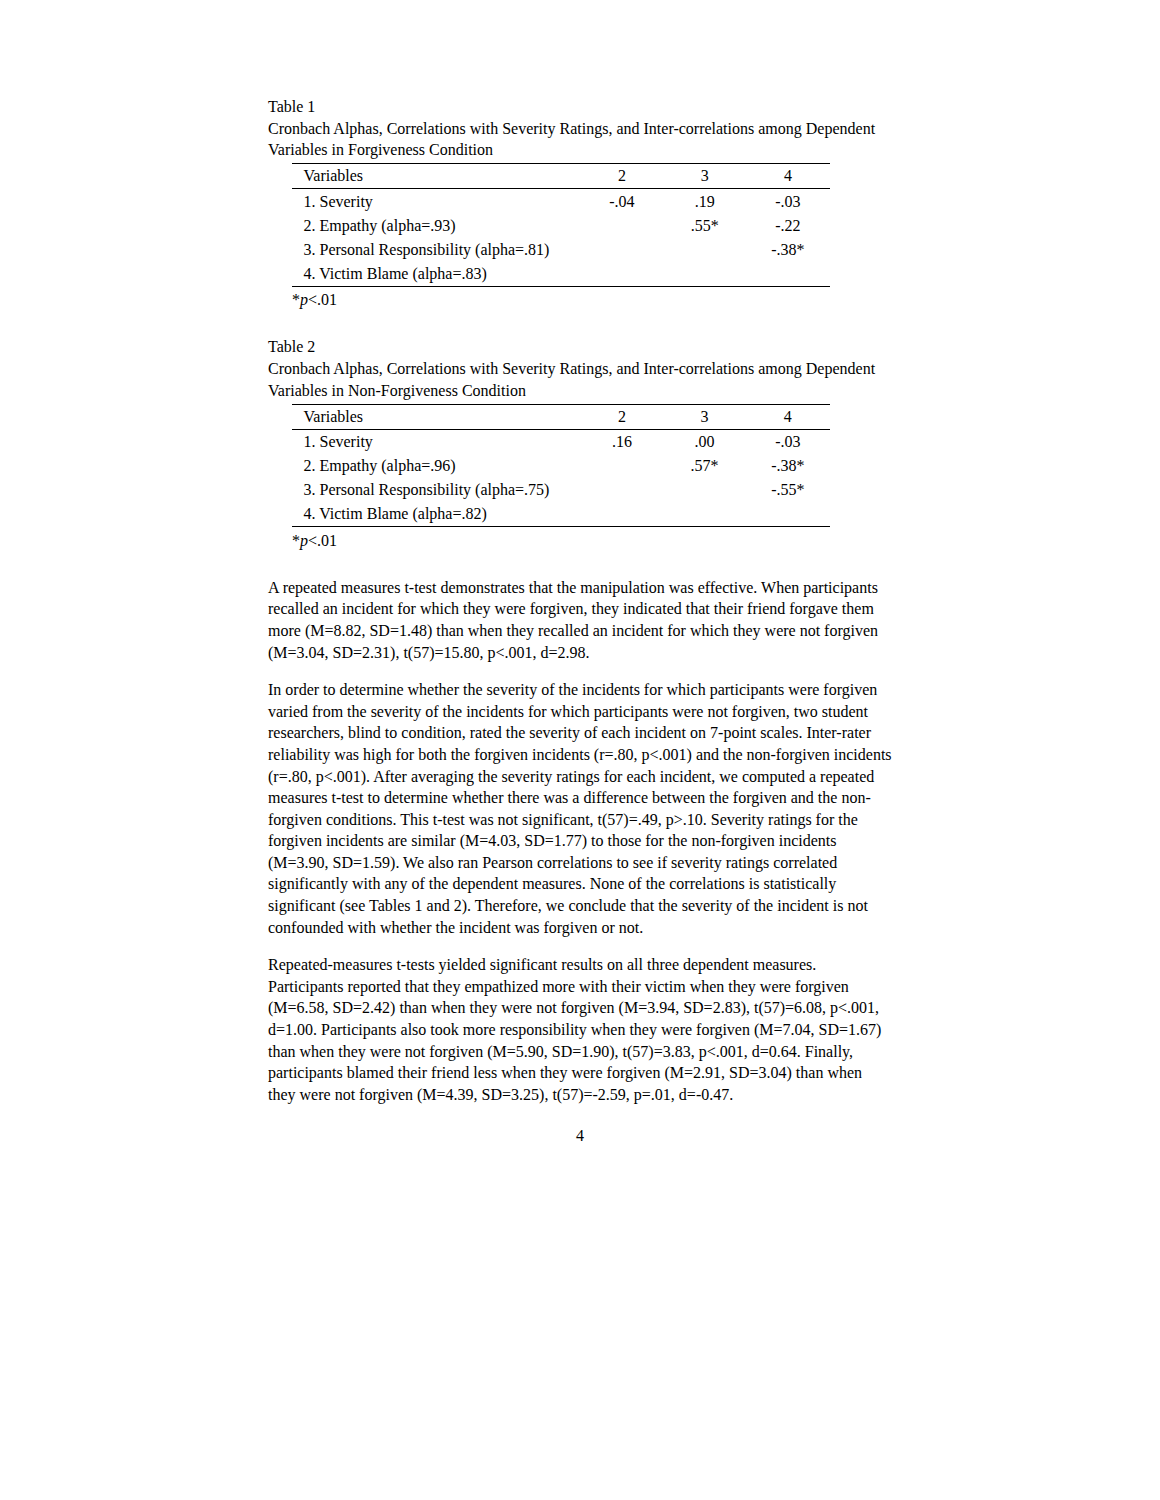Table 1 Cronbach Alphas, Correlations with Severity Ratings, and Inter-correlations among Dependent Variables in Forgiveness Condition
| Variables | 2 | 3 | 4 |
| --- | --- | --- | --- |
| 1. Severity | -.04 | .19 | -.03 |
| 2. Empathy (alpha=.93) | | .55* | -.22 |
| 3. Personal Responsibility (alpha=.81) | | | -.38* |
| 4. Victim Blame (alpha=.83) | | | |
*p<.01
Table 2 Cronbach Alphas, Correlations with Severity Ratings, and Inter-correlations among Dependent Variables in Non-Forgiveness Condition
| Variables | 2 | 3 | 4 |
| --- | --- | --- | --- |
| 1. Severity | .16 | .00 | -.03 |
| 2. Empathy (alpha=.96) | | .57* | -.38* |
| 3. Personal Responsibility (alpha=.75) | | | -.55* |
| 4. Victim Blame (alpha=.82) | | | |
*p<.01
A repeated measures t-test demonstrates that the manipulation was effective. When participants recalled an incident for which they were forgiven, they indicated that their friend forgave them more (M=8.82, SD=1.48) than when they recalled an incident for which they were not forgiven (M=3.04, SD=2.31), t(57)=15.80, p<.001, d=2.98.
In order to determine whether the severity of the incidents for which participants were forgiven varied from the severity of the incidents for which participants were not forgiven, two student researchers, blind to condition, rated the severity of each incident on 7-point scales. Inter-rater reliability was high for both the forgiven incidents (r=.80, p<.001) and the non-forgiven incidents (r=.80, p<.001). After averaging the severity ratings for each incident, we computed a repeated measures t-test to determine whether there was a difference between the forgiven and the non-forgiven conditions. This t-test was not significant, t(57)=.49, p>.10. Severity ratings for the forgiven incidents are similar (M=4.03, SD=1.77) to those for the non-forgiven incidents (M=3.90, SD=1.59). We also ran Pearson correlations to see if severity ratings correlated significantly with any of the dependent measures. None of the correlations is statistically significant (see Tables 1 and 2). Therefore, we conclude that the severity of the incident is not confounded with whether the incident was forgiven or not.
Repeated-measures t-tests yielded significant results on all three dependent measures. Participants reported that they empathized more with their victim when they were forgiven (M=6.58, SD=2.42) than when they were not forgiven (M=3.94, SD=2.83), t(57)=6.08, p<.001, d=1.00. Participants also took more responsibility when they were forgiven (M=7.04, SD=1.67) than when they were not forgiven (M=5.90, SD=1.90), t(57)=3.83, p<.001, d=0.64. Finally, participants blamed their friend less when they were forgiven (M=2.91, SD=3.04) than when they were not forgiven (M=4.39, SD=3.25), t(57)=-2.59, p=.01, d=-0.47.
4